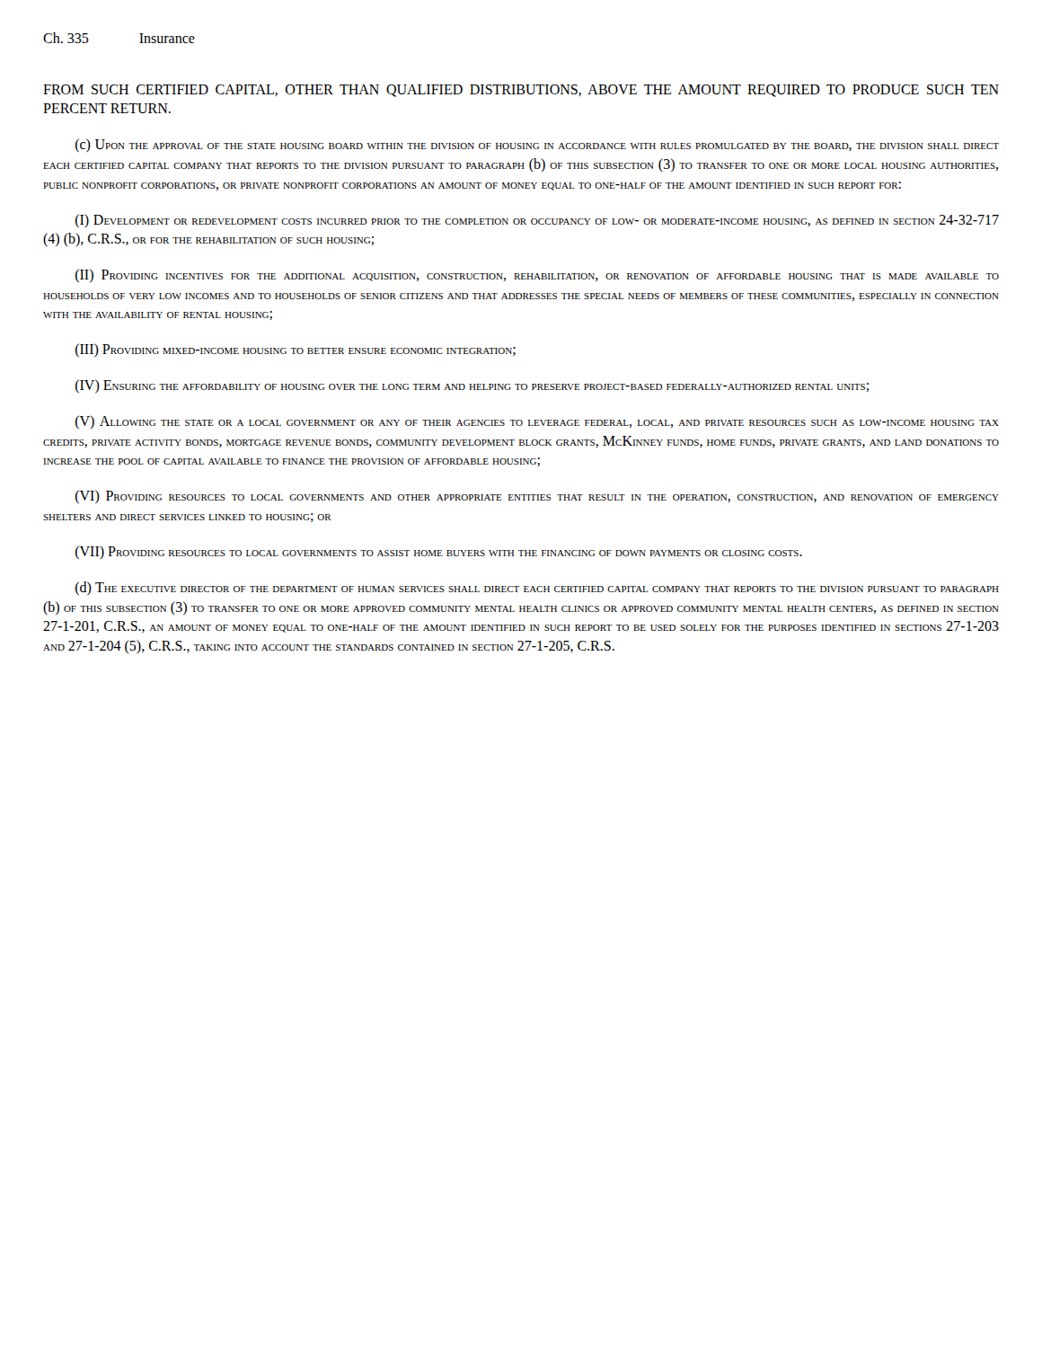Ch. 335 Insurance
FROM SUCH CERTIFIED CAPITAL, OTHER THAN QUALIFIED DISTRIBUTIONS, ABOVE THE AMOUNT REQUIRED TO PRODUCE SUCH TEN PERCENT RETURN.
(c) Upon the approval of the state housing board within the division of housing in accordance with rules promulgated by the board, the division shall direct each certified capital company that reports to the division pursuant to paragraph (b) of this subsection (3) to transfer to one or more local housing authorities, public nonprofit corporations, or private nonprofit corporations an amount of money equal to one-half of the amount identified in such report for:
(I) Development or redevelopment costs incurred prior to the completion or occupancy of low- or moderate-income housing, as defined in section 24-32-717 (4) (b), C.R.S., or for the rehabilitation of such housing;
(II) Providing incentives for the additional acquisition, construction, rehabilitation, or renovation of affordable housing that is made available to households of very low incomes and to households of senior citizens and that addresses the special needs of members of these communities, especially in connection with the availability of rental housing;
(III) Providing mixed-income housing to better ensure economic integration;
(IV) Ensuring the affordability of housing over the long term and helping to preserve project-based federally-authorized rental units;
(V) Allowing the state or a local government or any of their agencies to leverage federal, local, and private resources such as low-income housing tax credits, private activity bonds, mortgage revenue bonds, community development block grants, McKinney funds, home funds, private grants, and land donations to increase the pool of capital available to finance the provision of affordable housing;
(VI) Providing resources to local governments and other appropriate entities that result in the operation, construction, and renovation of emergency shelters and direct services linked to housing; or
(VII) Providing resources to local governments to assist home buyers with the financing of down payments or closing costs.
(d) The executive director of the department of human services shall direct each certified capital company that reports to the division pursuant to paragraph (b) of this subsection (3) to transfer to one or more approved community mental health clinics or approved community mental health centers, as defined in section 27-1-201, C.R.S., an amount of money equal to one-half of the amount identified in such report to be used solely for the purposes identified in sections 27-1-203 and 27-1-204 (5), C.R.S., taking into account the standards contained in section 27-1-205, C.R.S.